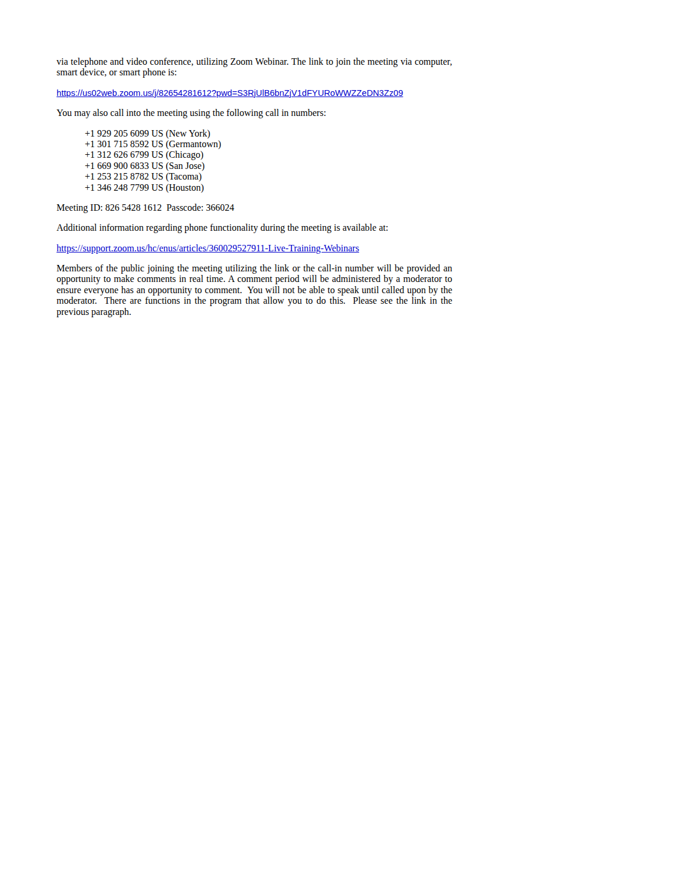via telephone and video conference, utilizing Zoom Webinar. The link to join the meeting via computer, smart device, or smart phone is:
https://us02web.zoom.us/j/82654281612?pwd=S3RjUlB6bnZjV1dFYURoWWZZeDN3Zz09
You may also call into the meeting using the following call in numbers:
+1 929 205 6099 US (New York) +1 301 715 8592 US (Germantown) +1 312 626 6799 US (Chicago) +1 669 900 6833 US (San Jose) +1 253 215 8782 US (Tacoma) +1 346 248 7799 US (Houston)
Meeting ID: 826 5428 1612 Passcode: 366024
Additional information regarding phone functionality during the meeting is available at:
https://support.zoom.us/hc/enus/articles/360029527911-Live-Training-Webinars
Members of the public joining the meeting utilizing the link or the call-in number will be provided an opportunity to make comments in real time. A comment period will be administered by a moderator to ensure everyone has an opportunity to comment. You will not be able to speak until called upon by the moderator. There are functions in the program that allow you to do this. Please see the link in the previous paragraph.